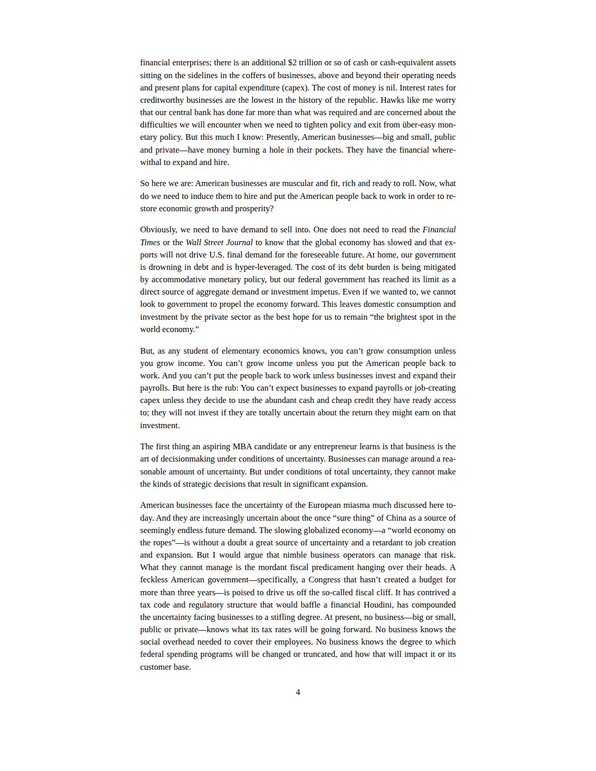financial enterprises; there is an additional $2 trillion or so of cash or cash-equivalent assets sitting on the sidelines in the coffers of businesses, above and beyond their operating needs and present plans for capital expenditure (capex). The cost of money is nil. Interest rates for creditworthy businesses are the lowest in the history of the republic. Hawks like me worry that our central bank has done far more than what was required and are concerned about the difficulties we will encounter when we need to tighten policy and exit from über-easy monetary policy. But this much I know: Presently, American businesses—big and small, public and private—have money burning a hole in their pockets. They have the financial wherewithal to expand and hire.
So here we are: American businesses are muscular and fit, rich and ready to roll. Now, what do we need to induce them to hire and put the American people back to work in order to restore economic growth and prosperity?
Obviously, we need to have demand to sell into. One does not need to read the Financial Times or the Wall Street Journal to know that the global economy has slowed and that exports will not drive U.S. final demand for the foreseeable future. At home, our government is drowning in debt and is hyper-leveraged. The cost of its debt burden is being mitigated by accommodative monetary policy, but our federal government has reached its limit as a direct source of aggregate demand or investment impetus. Even if we wanted to, we cannot look to government to propel the economy forward. This leaves domestic consumption and investment by the private sector as the best hope for us to remain “the brightest spot in the world economy.”
But, as any student of elementary economics knows, you can’t grow consumption unless you grow income. You can’t grow income unless you put the American people back to work. And you can’t put the people back to work unless businesses invest and expand their payrolls. But here is the rub: You can’t expect businesses to expand payrolls or job-creating capex unless they decide to use the abundant cash and cheap credit they have ready access to; they will not invest if they are totally uncertain about the return they might earn on that investment.
The first thing an aspiring MBA candidate or any entrepreneur learns is that business is the art of decisionmaking under conditions of uncertainty. Businesses can manage around a reasonable amount of uncertainty. But under conditions of total uncertainty, they cannot make the kinds of strategic decisions that result in significant expansion.
American businesses face the uncertainty of the European miasma much discussed here today. And they are increasingly uncertain about the once “sure thing” of China as a source of seemingly endless future demand. The slowing globalized economy—a “world economy on the ropes”—is without a doubt a great source of uncertainty and a retardant to job creation and expansion. But I would argue that nimble business operators can manage that risk. What they cannot manage is the mordant fiscal predicament hanging over their heads. A feckless American government—specifically, a Congress that hasn’t created a budget for more than three years—is poised to drive us off the so-called fiscal cliff. It has contrived a tax code and regulatory structure that would baffle a financial Houdini, has compounded the uncertainty facing businesses to a stifling degree. At present, no business—big or small, public or private—knows what its tax rates will be going forward. No business knows the social overhead needed to cover their employees. No business knows the degree to which federal spending programs will be changed or truncated, and how that will impact it or its customer base.
4